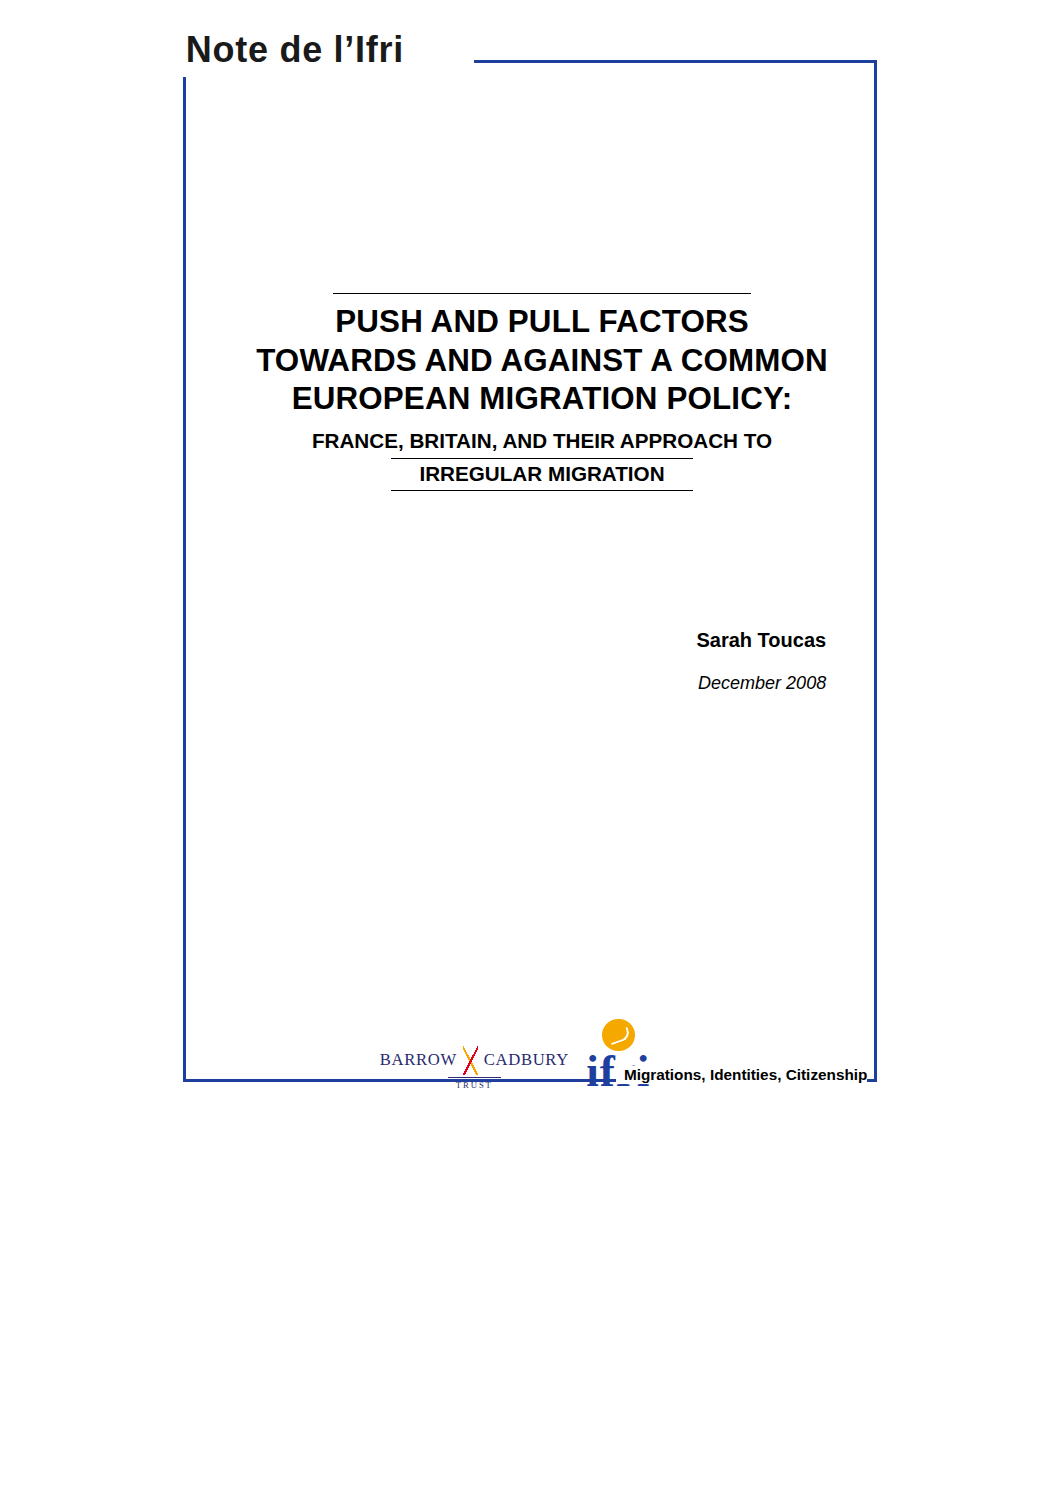Note de l’Ifri
PUSH AND PULL FACTORS
TOWARDS AND AGAINST A COMMON
EUROPEAN MIGRATION POLICY:
FRANCE, BRITAIN, AND THEIR APPROACH TO
IRREGULAR MIGRATION
Sarah Toucas
December 2008
BARROW CADBURY
TRUST
ifri
Migrations, Identities, Citizenship